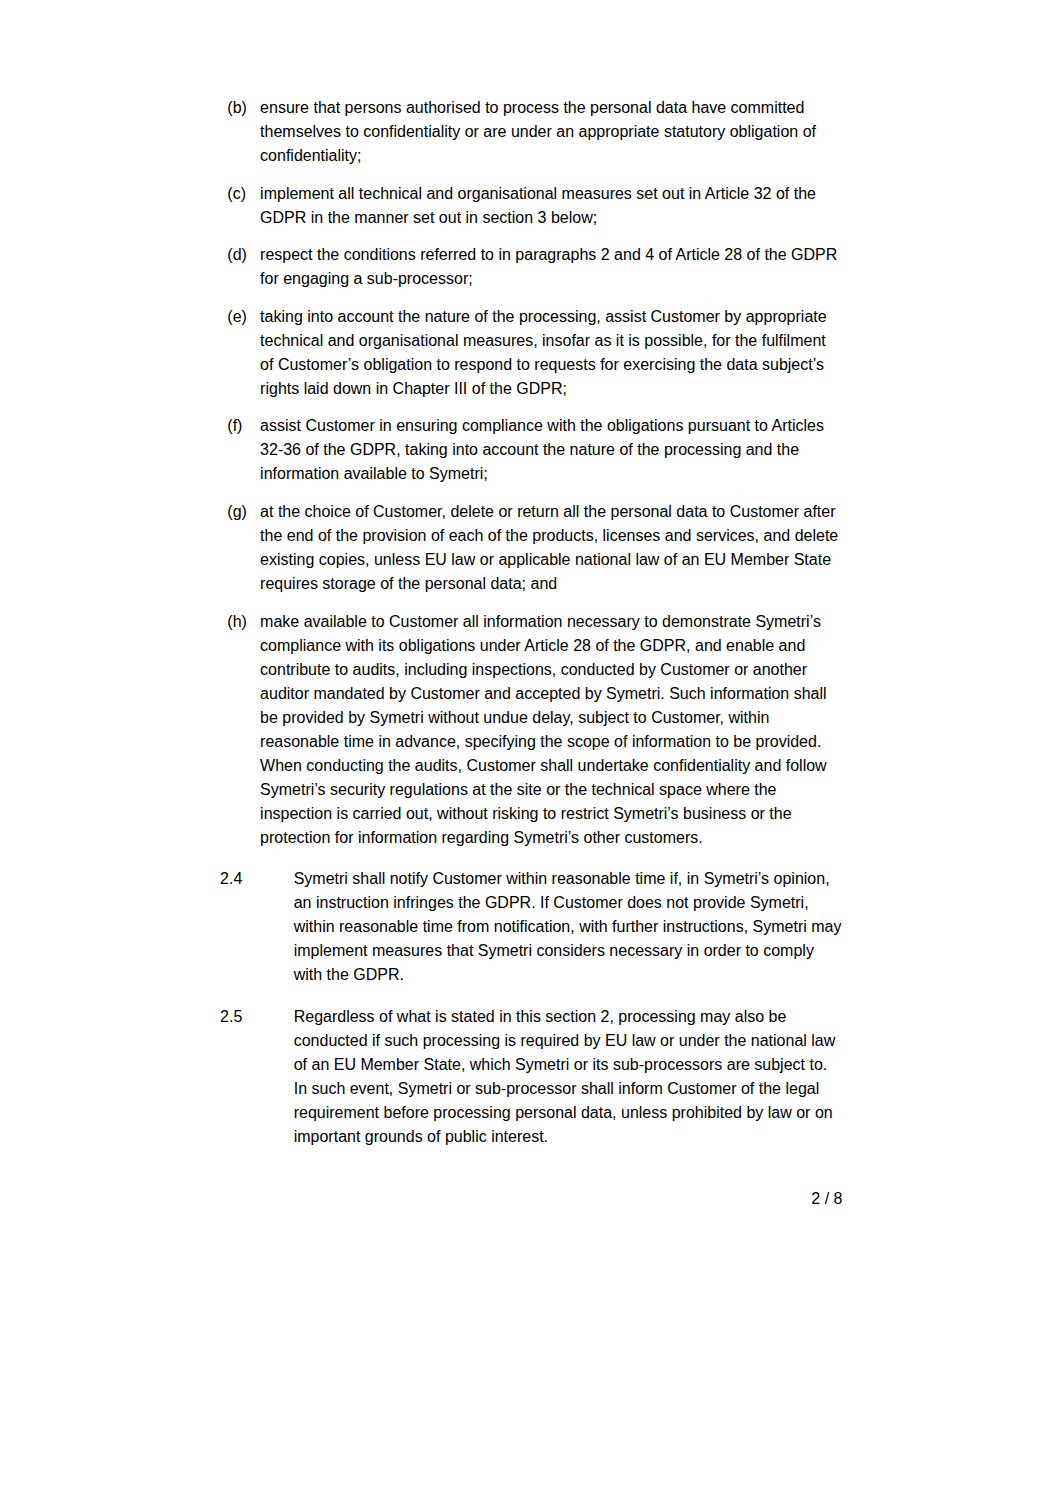(b) ensure that persons authorised to process the personal data have committed themselves to confidentiality or are under an appropriate statutory obligation of confidentiality;
(c) implement all technical and organisational measures set out in Article 32 of the GDPR in the manner set out in section 3 below;
(d) respect the conditions referred to in paragraphs 2 and 4 of Article 28 of the GDPR for engaging a sub-processor;
(e) taking into account the nature of the processing, assist Customer by appropriate technical and organisational measures, insofar as it is possible, for the fulfilment of Customer’s obligation to respond to requests for exercising the data subject’s rights laid down in Chapter III of the GDPR;
(f) assist Customer in ensuring compliance with the obligations pursuant to Articles 32-36 of the GDPR, taking into account the nature of the processing and the information available to Symetri;
(g) at the choice of Customer, delete or return all the personal data to Customer after the end of the provision of each of the products, licenses and services, and delete existing copies, unless EU law or applicable national law of an EU Member State requires storage of the personal data; and
(h) make available to Customer all information necessary to demonstrate Symetri’s compliance with its obligations under Article 28 of the GDPR, and enable and contribute to audits, including inspections, conducted by Customer or another auditor mandated by Customer and accepted by Symetri. Such information shall be provided by Symetri without undue delay, subject to Customer, within reasonable time in advance, specifying the scope of information to be provided. When conducting the audits, Customer shall undertake confidentiality and follow Symetri’s security regulations at the site or the technical space where the inspection is carried out, without risking to restrict Symetri’s business or the protection for information regarding Symetri’s other customers.
2.4
Symetri shall notify Customer within reasonable time if, in Symetri’s opinion, an instruction infringes the GDPR. If Customer does not provide Symetri, within reasonable time from notification, with further instructions, Symetri may implement measures that Symetri considers necessary in order to comply with the GDPR.
2.5
Regardless of what is stated in this section 2, processing may also be conducted if such processing is required by EU law or under the national law of an EU Member State, which Symetri or its sub-processors are subject to. In such event, Symetri or sub-processor shall inform Customer of the legal requirement before processing personal data, unless prohibited by law or on important grounds of public interest.
2 / 8